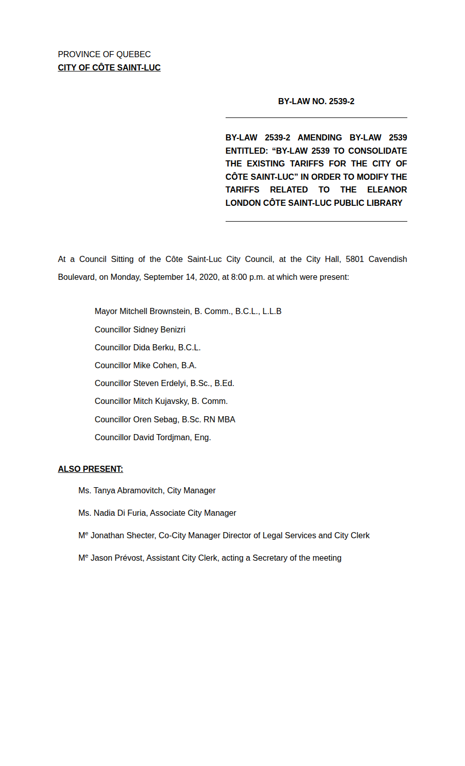PROVINCE OF QUEBEC
CITY OF CÔTE SAINT-LUC
BY-LAW NO. 2539-2
BY-LAW 2539-2 AMENDING BY-LAW 2539 ENTITLED: “BY-LAW 2539 TO CONSOLIDATE THE EXISTING TARIFFS FOR THE CITY OF CÔTE SAINT-LUC” IN ORDER TO MODIFY THE TARIFFS RELATED TO THE ELEANOR LONDON CÔTE SAINT-LUC PUBLIC LIBRARY
At a Council Sitting of the Côte Saint-Luc City Council, at the City Hall, 5801 Cavendish Boulevard, on Monday, September 14, 2020, at 8:00 p.m. at which were present:
Mayor Mitchell Brownstein, B. Comm., B.C.L., L.L.B
Councillor Sidney Benizri
Councillor Dida Berku, B.C.L.
Councillor Mike Cohen, B.A.
Councillor Steven Erdelyi, B.Sc., B.Ed.
Councillor Mitch Kujavsky, B. Comm.
Councillor Oren Sebag, B.Sc. RN MBA
Councillor David Tordjman, Eng.
ALSO PRESENT:
Ms. Tanya Abramovitch, City Manager
Ms. Nadia Di Furia, Associate City Manager
Me Jonathan Shecter, Co-City Manager Director of Legal Services and City Clerk
Me Jason Prévost, Assistant City Clerk, acting a Secretary of the meeting